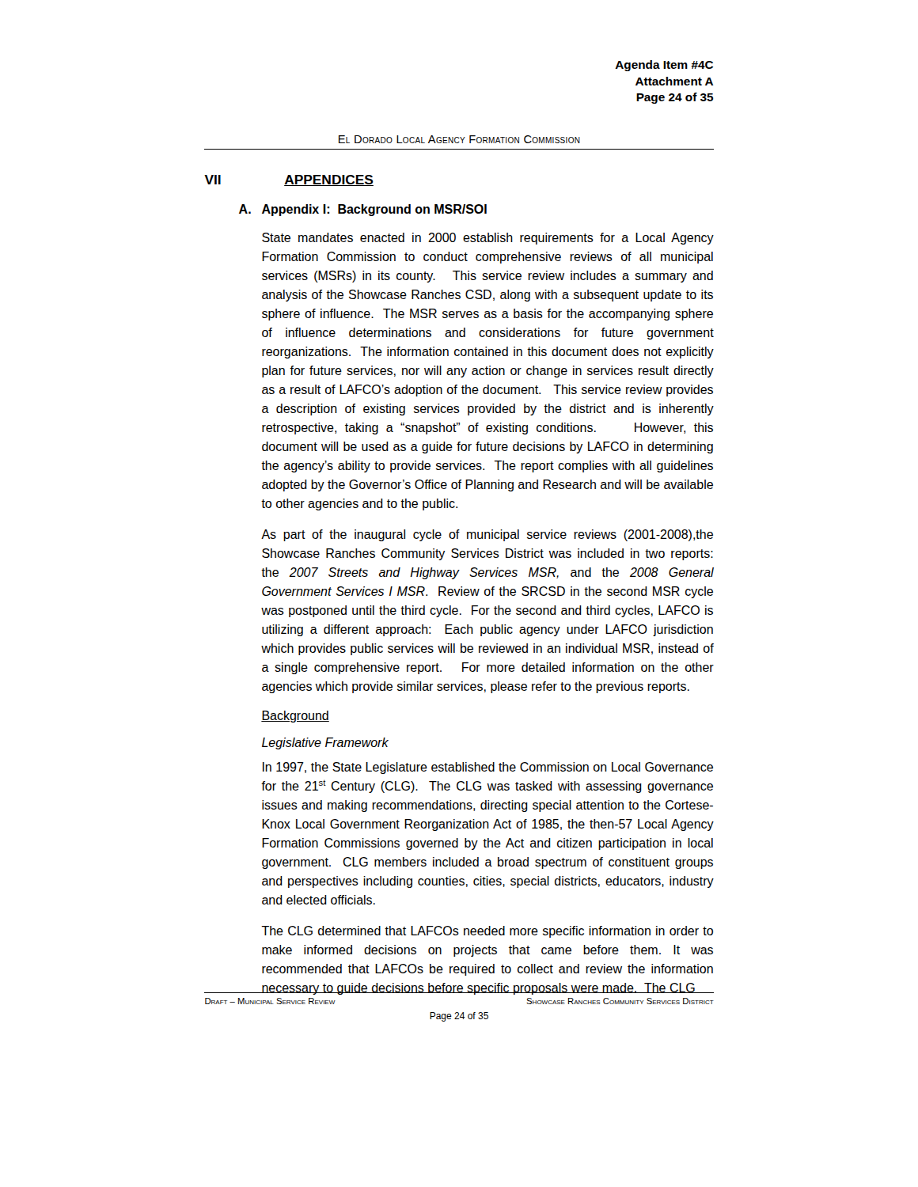Agenda Item #4C
Attachment A
Page 24 of 35
El Dorado Local Agency Formation Commission
VII APPENDICES
A. Appendix I: Background on MSR/SOI
State mandates enacted in 2000 establish requirements for a Local Agency Formation Commission to conduct comprehensive reviews of all municipal services (MSRs) in its county. This service review includes a summary and analysis of the Showcase Ranches CSD, along with a subsequent update to its sphere of influence. The MSR serves as a basis for the accompanying sphere of influence determinations and considerations for future government reorganizations. The information contained in this document does not explicitly plan for future services, nor will any action or change in services result directly as a result of LAFCO’s adoption of the document. This service review provides a description of existing services provided by the district and is inherently retrospective, taking a “snapshot” of existing conditions. However, this document will be used as a guide for future decisions by LAFCO in determining the agency’s ability to provide services. The report complies with all guidelines adopted by the Governor’s Office of Planning and Research and will be available to other agencies and to the public.
As part of the inaugural cycle of municipal service reviews (2001-2008),the Showcase Ranches Community Services District was included in two reports: the 2007 Streets and Highway Services MSR, and the 2008 General Government Services I MSR. Review of the SRCSD in the second MSR cycle was postponed until the third cycle. For the second and third cycles, LAFCO is utilizing a different approach: Each public agency under LAFCO jurisdiction which provides public services will be reviewed in an individual MSR, instead of a single comprehensive report. For more detailed information on the other agencies which provide similar services, please refer to the previous reports.
Background
Legislative Framework
In 1997, the State Legislature established the Commission on Local Governance for the 21st Century (CLG). The CLG was tasked with assessing governance issues and making recommendations, directing special attention to the Cortese-Knox Local Government Reorganization Act of 1985, the then-57 Local Agency Formation Commissions governed by the Act and citizen participation in local government. CLG members included a broad spectrum of constituent groups and perspectives including counties, cities, special districts, educators, industry and elected officials.
The CLG determined that LAFCOs needed more specific information in order to make informed decisions on projects that came before them. It was recommended that LAFCOs be required to collect and review the information necessary to guide decisions before specific proposals were made. The CLG
Draft – Municipal Service Review Showcase Ranches Community Services District
Page 24 of 35